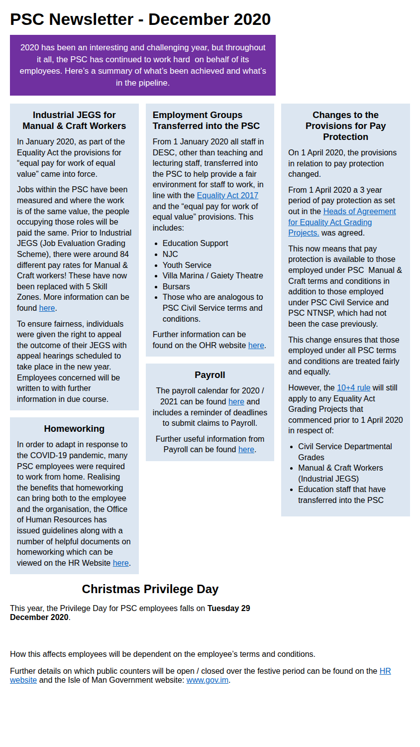PSC Newsletter - December 2020
2020 has been an interesting and challenging year, but throughout it all, the PSC has continued to work hard on behalf of its employees. Here’s a summary of what’s been achieved and what’s in the pipeline.
Industrial JEGS for Manual & Craft Workers
In January 2020, as part of the Equality Act the provisions for “equal pay for work of equal value” came into force.
Jobs within the PSC have been measured and where the work is of the same value, the people occupying those roles will be paid the same. Prior to Industrial JEGS (Job Evaluation Grading Scheme), there were around 84 different pay rates for Manual & Craft workers! These have now been replaced with 5 Skill Zones. More information can be found here.
To ensure fairness, individuals were given the right to appeal the outcome of their JEGS with appeal hearings scheduled to take place in the new year. Employees concerned will be written to with further information in due course.
Homeworking
In order to adapt in response to the COVID-19 pandemic, many PSC employees were required to work from home. Realising the benefits that homeworking can bring both to the employee and the organisation, the Office of Human Resources has issued guidelines along with a number of helpful documents on homeworking which can be viewed on the HR Website here.
Employment Groups Transferred into the PSC
From 1 January 2020 all staff in DESC, other than teaching and lecturing staff, transferred into the PSC to help provide a fair environment for staff to work, in line with the Equality Act 2017 and the “equal pay for work of equal value” provisions. This includes:
Education Support
NJC
Youth Service
Villa Marina / Gaiety Theatre
Bursars
Those who are analogous to PSC Civil Service terms and conditions.
Further information can be found on the OHR website here.
Payroll
The payroll calendar for 2020 / 2021 can be found here and includes a reminder of deadlines to submit claims to Payroll.
Further useful information from Payroll can be found here.
Changes to the Provisions for Pay Protection
On 1 April 2020, the provisions in relation to pay protection changed.
From 1 April 2020 a 3 year period of pay protection as set out in the Heads of Agreement for Equality Act Grading Projects. was agreed.
This now means that pay protection is available to those employed under PSC Manual & Craft terms and conditions in addition to those employed under PSC Civil Service and PSC NTNSP, which had not been the case previously.
This change ensures that those employed under all PSC terms and conditions are treated fairly and equally.
However, the 10+4 rule will still apply to any Equality Act Grading Projects that commenced prior to 1 April 2020 in respect of:
Civil Service Departmental Grades
Manual & Craft Workers (Industrial JEGS)
Education staff that have transferred into the PSC
Christmas Privilege Day
This year, the Privilege Day for PSC employees falls on Tuesday 29 December 2020.
How this affects employees will be dependent on the employee’s terms and conditions.
Further details on which public counters will be open / closed over the festive period can be found on the HR website and the Isle of Man Government website: www.gov.im.